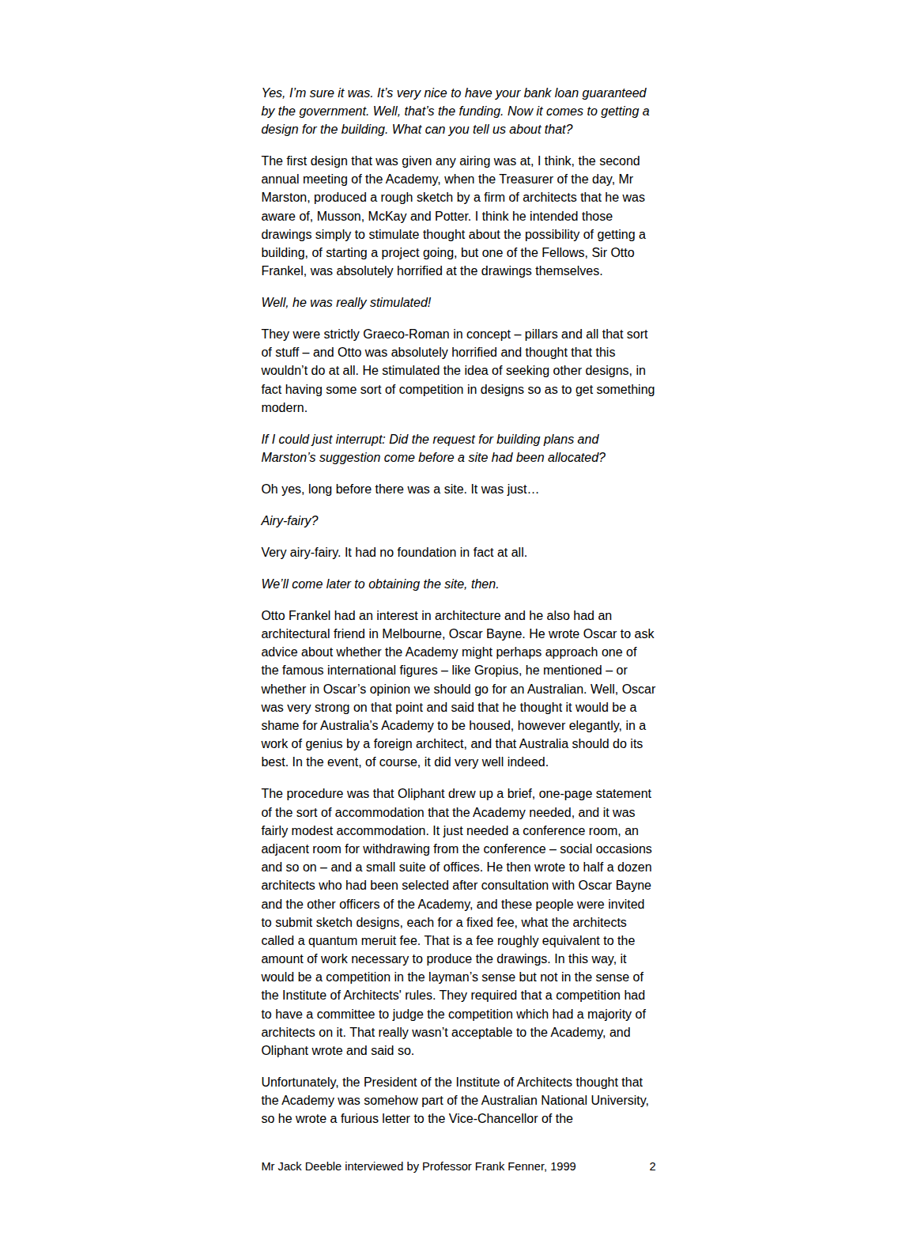Yes, I’m sure it was. It’s very nice to have your bank loan guaranteed by the government. Well, that’s the funding. Now it comes to getting a design for the building. What can you tell us about that?
The first design that was given any airing was at, I think, the second annual meeting of the Academy, when the Treasurer of the day, Mr Marston, produced a rough sketch by a firm of architects that he was aware of, Musson, McKay and Potter. I think he intended those drawings simply to stimulate thought about the possibility of getting a building, of starting a project going, but one of the Fellows, Sir Otto Frankel, was absolutely horrified at the drawings themselves.
Well, he was really stimulated!
They were strictly Graeco-Roman in concept – pillars and all that sort of stuff – and Otto was absolutely horrified and thought that this wouldn’t do at all. He stimulated the idea of seeking other designs, in fact having some sort of competition in designs so as to get something modern.
If I could just interrupt: Did the request for building plans and Marston’s suggestion come before a site had been allocated?
Oh yes, long before there was a site. It was just…
Airy-fairy?
Very airy-fairy. It had no foundation in fact at all.
We’ll come later to obtaining the site, then.
Otto Frankel had an interest in architecture and he also had an architectural friend in Melbourne, Oscar Bayne. He wrote Oscar to ask advice about whether the Academy might perhaps approach one of the famous international figures – like Gropius, he mentioned – or whether in Oscar’s opinion we should go for an Australian. Well, Oscar was very strong on that point and said that he thought it would be a shame for Australia’s Academy to be housed, however elegantly, in a work of genius by a foreign architect, and that Australia should do its best. In the event, of course, it did very well indeed.
The procedure was that Oliphant drew up a brief, one-page statement of the sort of accommodation that the Academy needed, and it was fairly modest accommodation. It just needed a conference room, an adjacent room for withdrawing from the conference – social occasions and so on – and a small suite of offices. He then wrote to half a dozen architects who had been selected after consultation with Oscar Bayne and the other officers of the Academy, and these people were invited to submit sketch designs, each for a fixed fee, what the architects called a quantum meruit fee. That is a fee roughly equivalent to the amount of work necessary to produce the drawings. In this way, it would be a competition in the layman’s sense but not in the sense of the Institute of Architects' rules. They required that a competition had to have a committee to judge the competition which had a majority of architects on it. That really wasn’t acceptable to the Academy, and Oliphant wrote and said so.
Unfortunately, the President of the Institute of Architects thought that the Academy was somehow part of the Australian National University, so he wrote a furious letter to the Vice-Chancellor of the
Mr Jack Deeble interviewed by Professor Frank Fenner, 1999 2